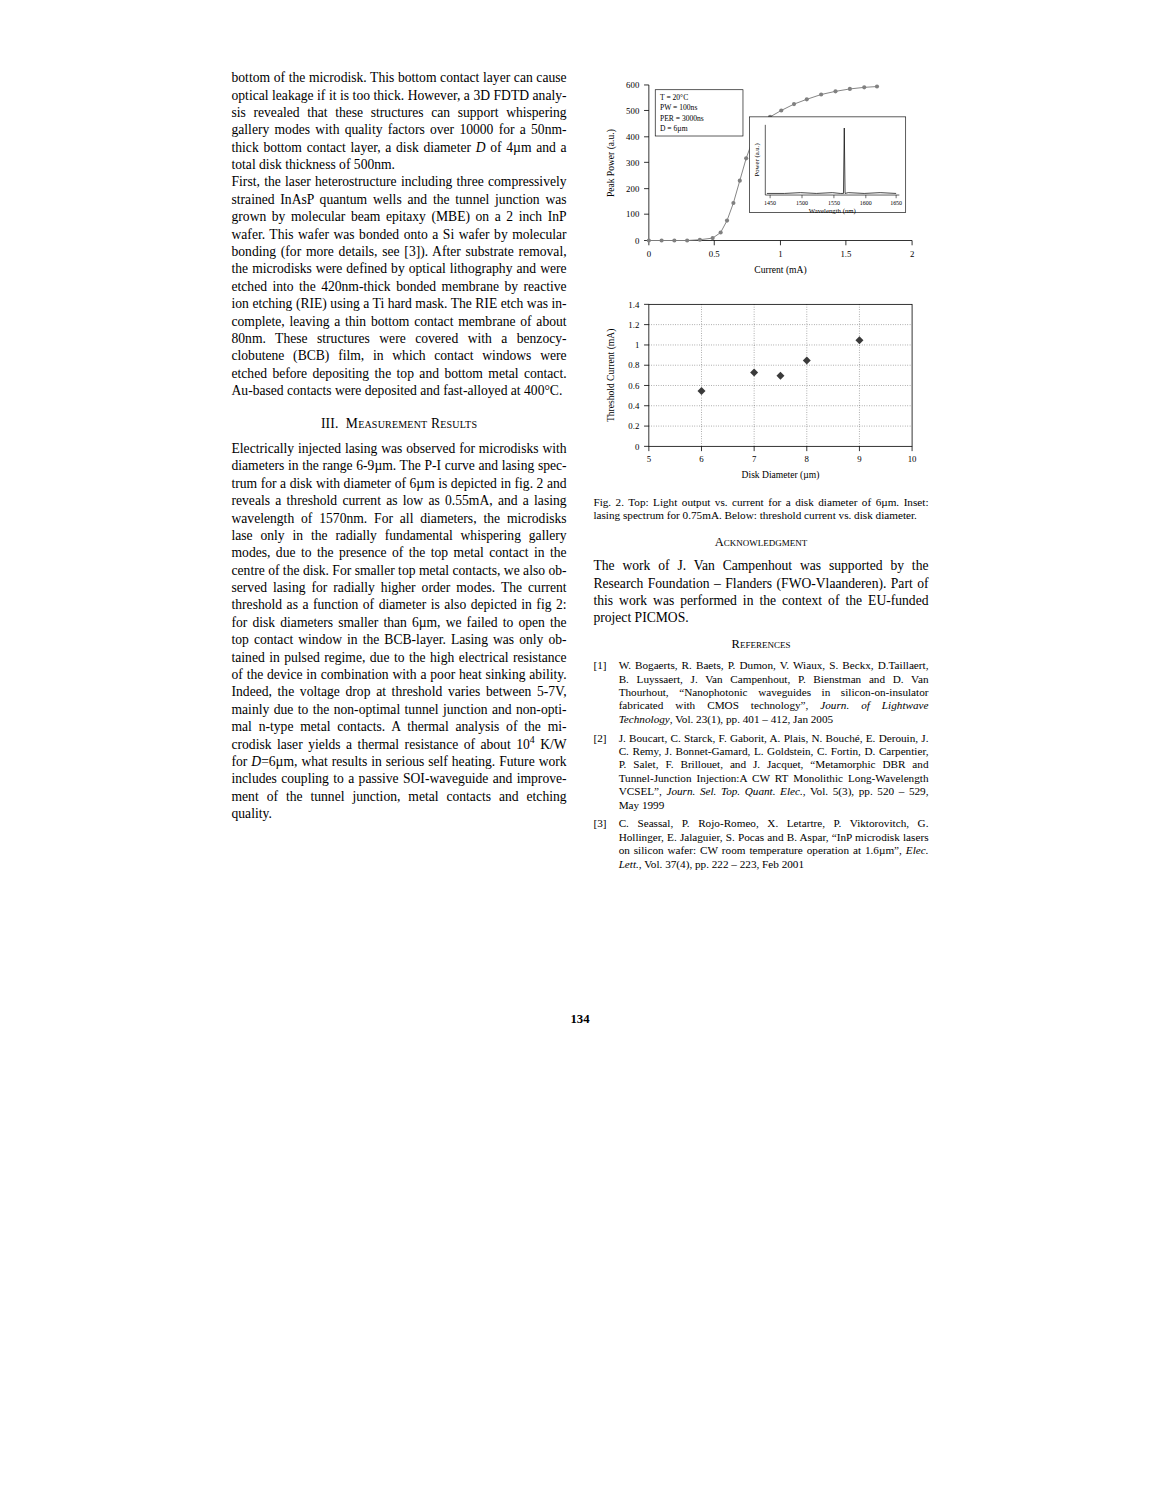bottom of the microdisk. This bottom contact layer can cause optical leakage if it is too thick. However, a 3D FDTD analysis revealed that these structures can support whispering gallery modes with quality factors over 10000 for a 50nm-thick bottom contact layer, a disk diameter D of 4µm and a total disk thickness of 500nm.
First, the laser heterostructure including three compressively strained InAsP quantum wells and the tunnel junction was grown by molecular beam epitaxy (MBE) on a 2 inch InP wafer. This wafer was bonded onto a Si wafer by molecular bonding (for more details, see [3]). After substrate removal, the microdisks were defined by optical lithography and were etched into the 420nm-thick bonded membrane by reactive ion etching (RIE) using a Ti hard mask. The RIE etch was incomplete, leaving a thin bottom contact membrane of about 80nm. These structures were covered with a benzocyclobutene (BCB) film, in which contact windows were etched before depositing the top and bottom metal contact. Au-based contacts were deposited and fast-alloyed at 400°C.
III. Measurement Results
Electrically injected lasing was observed for microdisks with diameters in the range 6-9µm. The P-I curve and lasing spectrum for a disk with diameter of 6µm is depicted in fig. 2 and reveals a threshold current as low as 0.55mA, and a lasing wavelength of 1570nm. For all diameters, the microdisks lase only in the radially fundamental whispering gallery modes, due to the presence of the top metal contact in the centre of the disk. For smaller top metal contacts, we also observed lasing for radially higher order modes. The current threshold as a function of diameter is also depicted in fig 2: for disk diameters smaller than 6µm, we failed to open the top contact window in the BCB-layer. Lasing was only obtained in pulsed regime, due to the high electrical resistance of the device in combination with a poor heat sinking ability. Indeed, the voltage drop at threshold varies between 5-7V, mainly due to the non-optimal tunnel junction and non-optimal n-type metal contacts. A thermal analysis of the microdisk laser yields a thermal resistance of about 104 K/W for D=6µm, what results in serious self heating. Future work includes coupling to a passive SOI-waveguide and improvement of the tunnel junction, metal contacts and etching quality.
0 100 200 300 400 500 600 0 0.5 1 1.5 2 Current (mA) Peak Power (a.u.) T = 20°C PW = 100ns PER = 3000ns D = 6µm 1450 1500 1550 1600 1650 Wavelength (nm) Power (a.u.)
0 0.2 0.4 0.6 0.8 1 1.2 1.4 5 6 7 8 9 10 Disk Diameter (µm) Threshold Current (mA)
Fig. 2. Top: Light output vs. current for a disk diameter of 6µm. Inset: lasing spectrum for 0.75mA. Below: threshold current vs. disk diameter.
Acknowledgment
The work of J. Van Campenhout was supported by the Research Foundation – Flanders (FWO-Vlaanderen). Part of this work was performed in the context of the EU-funded project PICMOS.
References
[1]
W. Bogaerts, R. Baets, P. Dumon, V. Wiaux, S. Beckx, D.Taillaert, B. Luyssaert, J. Van Campenhout, P. Bienstman and D. Van Thourhout, “Nanophotonic waveguides in silicon-on-insulator fabricated with CMOS technology”, Journ. of Lightwave Technology, Vol. 23(1), pp. 401 – 412, Jan 2005
[2]
J. Boucart, C. Starck, F. Gaborit, A. Plais, N. Bouché, E. Derouin, J. C. Remy, J. Bonnet-Gamard, L. Goldstein, C. Fortin, D. Carpentier, P. Salet, F. Brillouet, and J. Jacquet, “Metamorphic DBR and Tunnel-Junction Injection:A CW RT Monolithic Long-Wavelength VCSEL”, Journ. Sel. Top. Quant. Elec., Vol. 5(3), pp. 520 – 529, May 1999
[3]
C. Seassal, P. Rojo-Romeo, X. Letartre, P. Viktorovitch, G. Hollinger, E. Jalaguier, S. Pocas and B. Aspar, “InP microdisk lasers on silicon wafer: CW room temperature operation at 1.6µm”, Elec. Lett., Vol. 37(4), pp. 222 – 223, Feb 2001
134